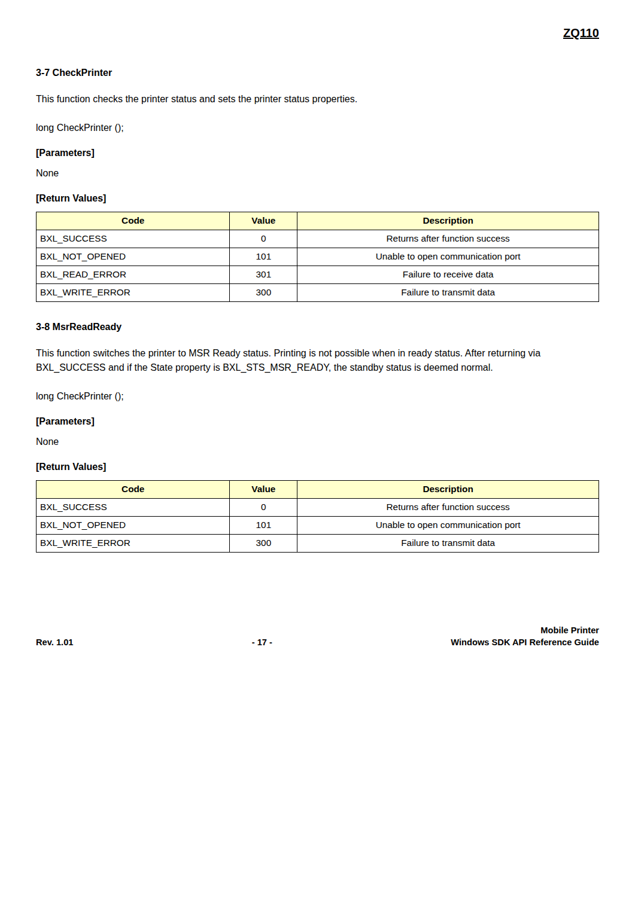ZQ110
3-7 CheckPrinter
This function checks the printer status and sets the printer status properties.
long CheckPrinter ();
[Parameters]
None
[Return Values]
| Code | Value | Description |
| --- | --- | --- |
| BXL_SUCCESS | 0 | Returns after function success |
| BXL_NOT_OPENED | 101 | Unable to open communication port |
| BXL_READ_ERROR | 301 | Failure to receive data |
| BXL_WRITE_ERROR | 300 | Failure to transmit data |
3-8 MsrReadReady
This function switches the printer to MSR Ready status. Printing is not possible when in ready status. After returning via BXL_SUCCESS and if the State property is BXL_STS_MSR_READY, the standby status is deemed normal.
long CheckPrinter ();
[Parameters]
None
[Return Values]
| Code | Value | Description |
| --- | --- | --- |
| BXL_SUCCESS | 0 | Returns after function success |
| BXL_NOT_OPENED | 101 | Unable to open communication port |
| BXL_WRITE_ERROR | 300 | Failure to transmit data |
Rev. 1.01
- 17 -
Mobile Printer
Windows SDK API Reference Guide